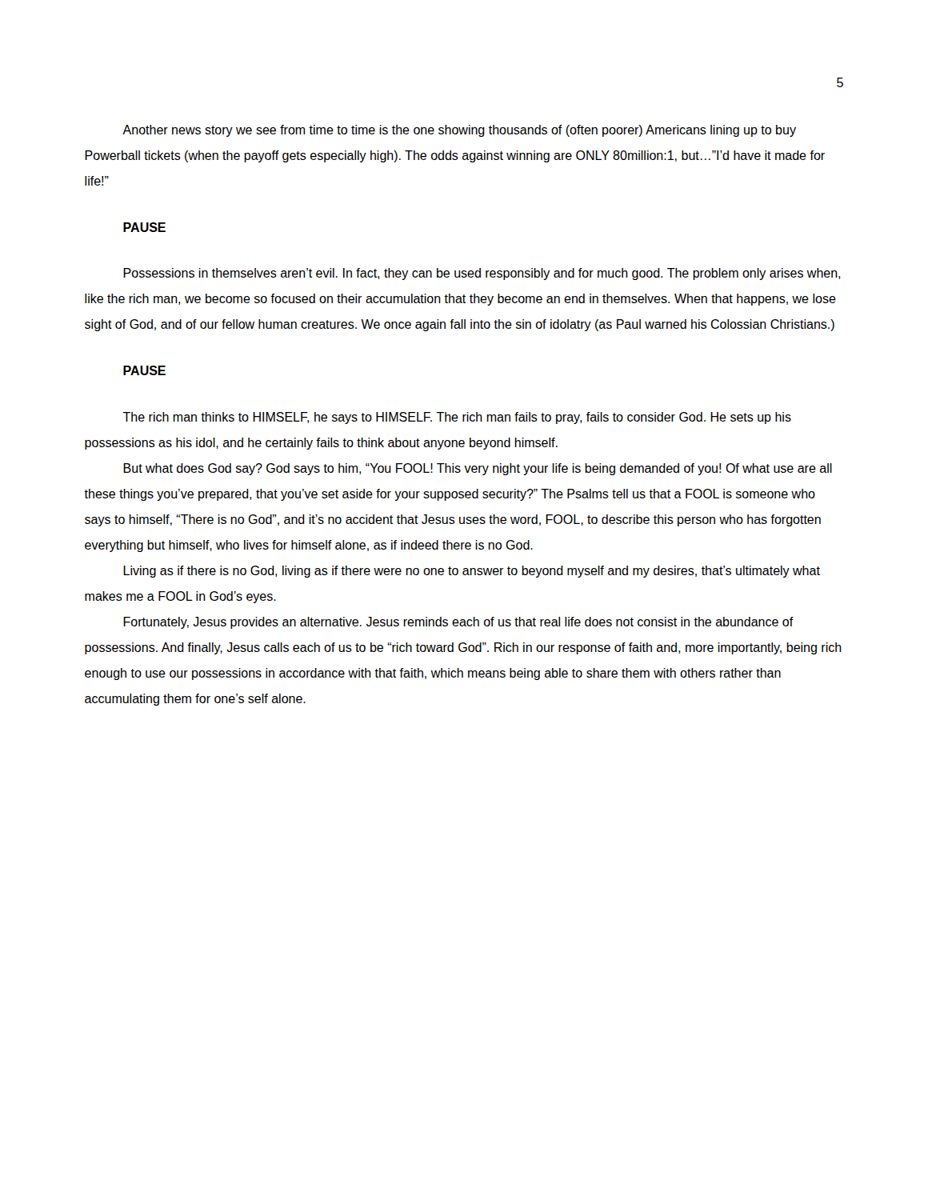5
Another news story we see from time to time is the one showing thousands of (often poorer) Americans lining up to buy Powerball tickets (when the payoff gets especially high). The odds against winning are ONLY 80million:1, but…”I’d have it made for life!”
PAUSE
Possessions in themselves aren’t evil. In fact, they can be used responsibly and for much good. The problem only arises when, like the rich man, we become so focused on their accumulation that they become an end in themselves. When that happens, we lose sight of God, and of our fellow human creatures. We once again fall into the sin of idolatry (as Paul warned his Colossian Christians.)
PAUSE
The rich man thinks to HIMSELF, he says to HIMSELF. The rich man fails to pray, fails to consider God. He sets up his possessions as his idol, and he certainly fails to think about anyone beyond himself.
But what does God say? God says to him, “You FOOL! This very night your life is being demanded of you! Of what use are all these things you’ve prepared, that you’ve set aside for your supposed security?” The Psalms tell us that a FOOL is someone who says to himself, “There is no God”, and it’s no accident that Jesus uses the word, FOOL, to describe this person who has forgotten everything but himself, who lives for himself alone, as if indeed there is no God.
Living as if there is no God, living as if there were no one to answer to beyond myself and my desires, that’s ultimately what makes me a FOOL in God’s eyes.
Fortunately, Jesus provides an alternative. Jesus reminds each of us that real life does not consist in the abundance of possessions. And finally, Jesus calls each of us to be “rich toward God”. Rich in our response of faith and, more importantly, being rich enough to use our possessions in accordance with that faith, which means being able to share them with others rather than accumulating them for one’s self alone.